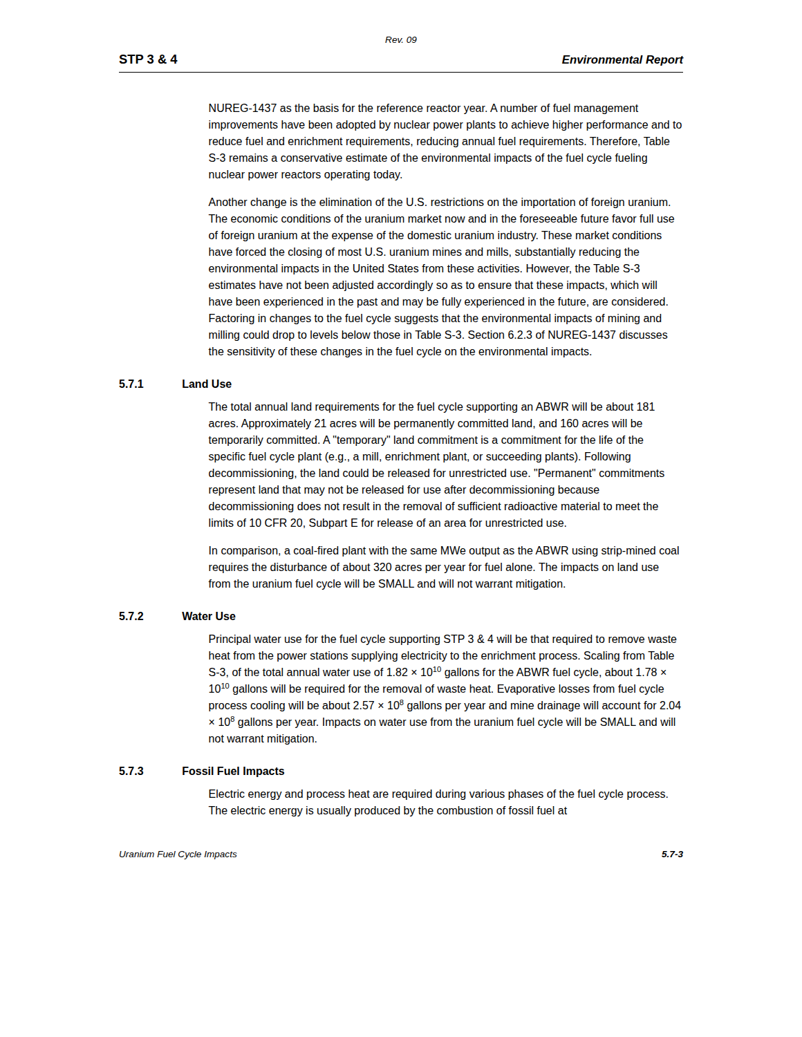Rev. 09
STP 3 & 4 Environmental Report
NUREG-1437 as the basis for the reference reactor year. A number of fuel management improvements have been adopted by nuclear power plants to achieve higher performance and to reduce fuel and enrichment requirements, reducing annual fuel requirements. Therefore, Table S-3 remains a conservative estimate of the environmental impacts of the fuel cycle fueling nuclear power reactors operating today.
Another change is the elimination of the U.S. restrictions on the importation of foreign uranium. The economic conditions of the uranium market now and in the foreseeable future favor full use of foreign uranium at the expense of the domestic uranium industry. These market conditions have forced the closing of most U.S. uranium mines and mills, substantially reducing the environmental impacts in the United States from these activities. However, the Table S-3 estimates have not been adjusted accordingly so as to ensure that these impacts, which will have been experienced in the past and may be fully experienced in the future, are considered. Factoring in changes to the fuel cycle suggests that the environmental impacts of mining and milling could drop to levels below those in Table S-3. Section 6.2.3 of NUREG-1437 discusses the sensitivity of these changes in the fuel cycle on the environmental impacts.
5.7.1 Land Use
The total annual land requirements for the fuel cycle supporting an ABWR will be about 181 acres. Approximately 21 acres will be permanently committed land, and 160 acres will be temporarily committed. A "temporary" land commitment is a commitment for the life of the specific fuel cycle plant (e.g., a mill, enrichment plant, or succeeding plants). Following decommissioning, the land could be released for unrestricted use. "Permanent" commitments represent land that may not be released for use after decommissioning because decommissioning does not result in the removal of sufficient radioactive material to meet the limits of 10 CFR 20, Subpart E for release of an area for unrestricted use.
In comparison, a coal-fired plant with the same MWe output as the ABWR using strip-mined coal requires the disturbance of about 320 acres per year for fuel alone. The impacts on land use from the uranium fuel cycle will be SMALL and will not warrant mitigation.
5.7.2 Water Use
Principal water use for the fuel cycle supporting STP 3 & 4 will be that required to remove waste heat from the power stations supplying electricity to the enrichment process. Scaling from Table S-3, of the total annual water use of 1.82 × 1010 gallons for the ABWR fuel cycle, about 1.78 × 1010 gallons will be required for the removal of waste heat. Evaporative losses from fuel cycle process cooling will be about 2.57 × 108 gallons per year and mine drainage will account for 2.04 × 108 gallons per year. Impacts on water use from the uranium fuel cycle will be SMALL and will not warrant mitigation.
5.7.3 Fossil Fuel Impacts
Electric energy and process heat are required during various phases of the fuel cycle process. The electric energy is usually produced by the combustion of fossil fuel at
Uranium Fuel Cycle Impacts 5.7-3